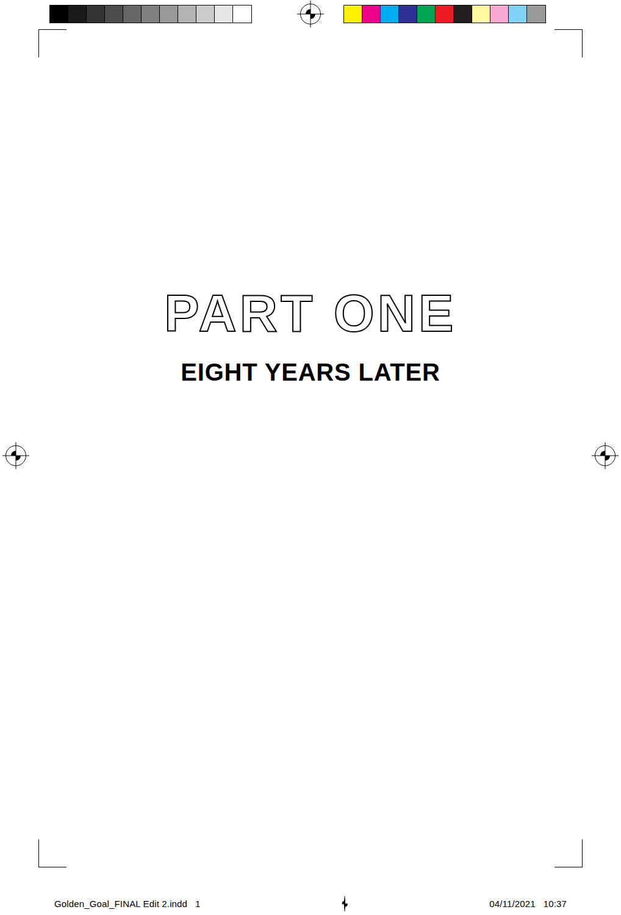Part One
Eight Years Later
Golden_Goal_FINAL Edit 2.indd 1 04/11/2021 10:37